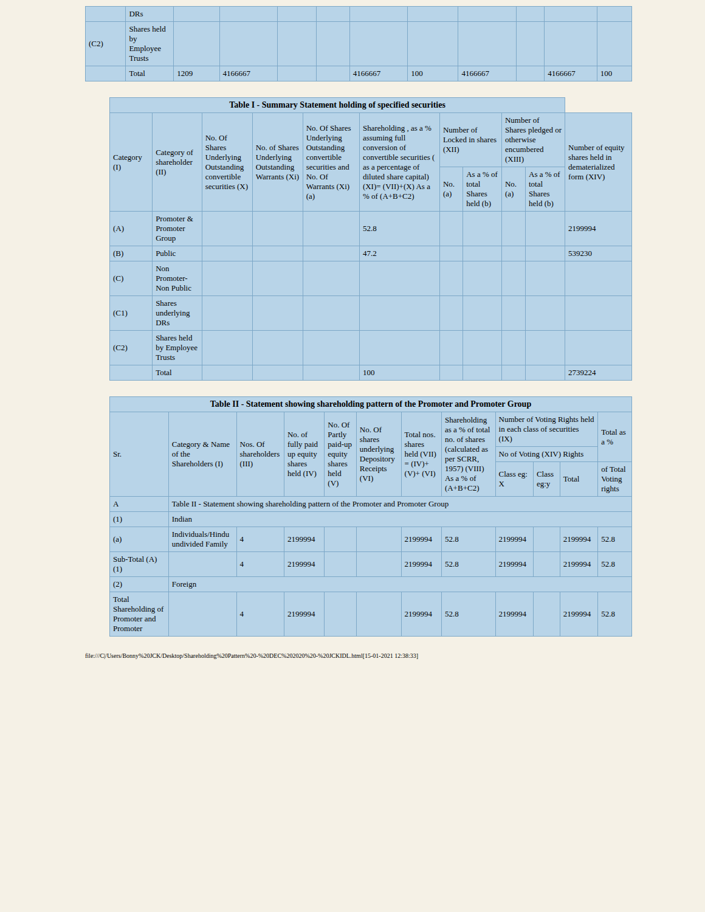| | DRs | | | | | | | | | | |
| (C2) | Shares held by Employee Trusts | | | | | | | | | | |
| | Total | 1209 | 4166667 | | | 4166667 | 100 | 4166667 | | 4166667 | 100 |
| Table I - Summary Statement holding of specified securities |
| Category (I) | Category of shareholder (II) | No. Of Shares Underlying Outstanding convertible securities (X) | No. of Shares Underlying Outstanding Warrants (Xi) | No. Of Shares Underlying Outstanding convertible securities and No. Of Warrants (Xi) (a) | Shareholding , as a % assuming full conversion of convertible securities ( as a percentage of diluted share capital) (XI)= (VII)+(X) As a % of (A+B+C2) | Number of Locked in shares (XII) | Number of Shares pledged or otherwise encumbered (XIII) | Number of equity shares held in dematerialized form (XIV) |
| No. (a) | As a % of total Shares held (b) | No. (a) | As a % of total Shares held (b) |
| (A) | Promoter & Promoter Group | | | | 52.8 | | | | | 2199994 |
| (B) | Public | | | | 47.2 | | | | | 539230 |
| (C) | Non Promoter- Non Public | | | | | | | | | |
| (C1) | Shares underlying DRs | | | | | | | | | |
| (C2) | Shares held by Employee Trusts | | | | | | | | | |
| | Total | | | | 100 | | | | | 2739224 |
| Table II - Statement showing shareholding pattern of the Promoter and Promoter Group |
| Sr. | Category & Name of the Shareholders (I) | Nos. Of shareholders (III) | No. of fully paid up equity shares held (IV) | No. Of Partly paid-up equity shares held (V) | No. Of shares underlying Depository Receipts (VI) | Total nos. shares held (VII) = (IV)+(V)+ (VI) | Shareholding as a % of total no. of shares (calculated as per SCRR, 1957) (VIII) As a % of (A+B+C2) | Number of Voting Rights held in each class of securities (IX) | Total as a % |
| No of Voting (XIV) Rights |
| Class eg: X | Class eg:y | Total | of Total Voting rights |
| A | Table II - Statement showing shareholding pattern of the Promoter and Promoter Group |
| (1) | Indian |
| (a) | Individuals/Hindu undivided Family | 4 | 2199994 | | | 2199994 | 52.8 | 2199994 | | 2199994 | 52.8 |
| Sub-Total (A)(1) | | 4 | 2199994 | | | 2199994 | 52.8 | 2199994 | | 2199994 | 52.8 |
| (2) | Foreign |
| Total Shareholding of Promoter and Promoter | | 4 | 2199994 | | | 2199994 | 52.8 | 2199994 | | 2199994 | 52.8 |
file:///C|/Users/Bonny%20JCK/Desktop/Shareholding%20Pattern%20-%20DEC%202020%20-%20JCKIDL.html[15-01-2021 12:38:33]